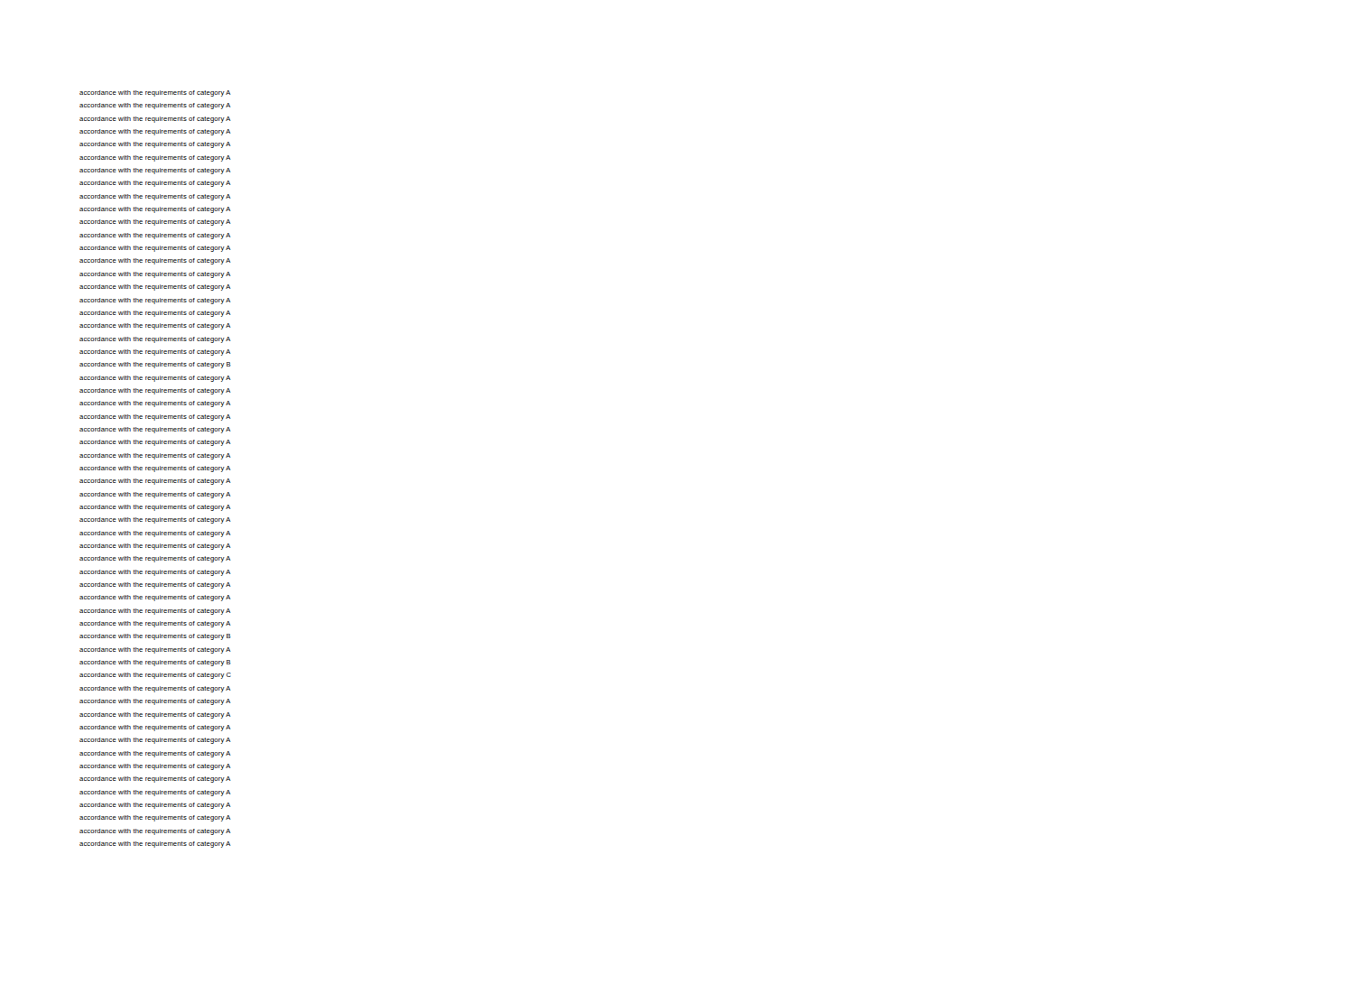accordance with the requirements of category A
accordance with the requirements of category A
accordance with the requirements of category A
accordance with the requirements of category A
accordance with the requirements of category A
accordance with the requirements of category A
accordance with the requirements of category A
accordance with the requirements of category A
accordance with the requirements of category A
accordance with the requirements of category A
accordance with the requirements of category A
accordance with the requirements of category A
accordance with the requirements of category A
accordance with the requirements of category A
accordance with the requirements of category A
accordance with the requirements of category A
accordance with the requirements of category A
accordance with the requirements of category A
accordance with the requirements of category A
accordance with the requirements of category A
accordance with the requirements of category A
accordance with the requirements of category B
accordance with the requirements of category A
accordance with the requirements of category A
accordance with the requirements of category A
accordance with the requirements of category A
accordance with the requirements of category A
accordance with the requirements of category A
accordance with the requirements of category A
accordance with the requirements of category A
accordance with the requirements of category A
accordance with the requirements of category A
accordance with the requirements of category A
accordance with the requirements of category A
accordance with the requirements of category A
accordance with the requirements of category A
accordance with the requirements of category A
accordance with the requirements of category A
accordance with the requirements of category A
accordance with the requirements of category A
accordance with the requirements of category A
accordance with the requirements of category A
accordance with the requirements of category B
accordance with the requirements of category A
accordance with the requirements of category B
accordance with the requirements of category C
accordance with the requirements of category A
accordance with the requirements of category A
accordance with the requirements of category A
accordance with the requirements of category A
accordance with the requirements of category A
accordance with the requirements of category A
accordance with the requirements of category A
accordance with the requirements of category A
accordance with the requirements of category A
accordance with the requirements of category A
accordance with the requirements of category A
accordance with the requirements of category A
accordance with the requirements of category A